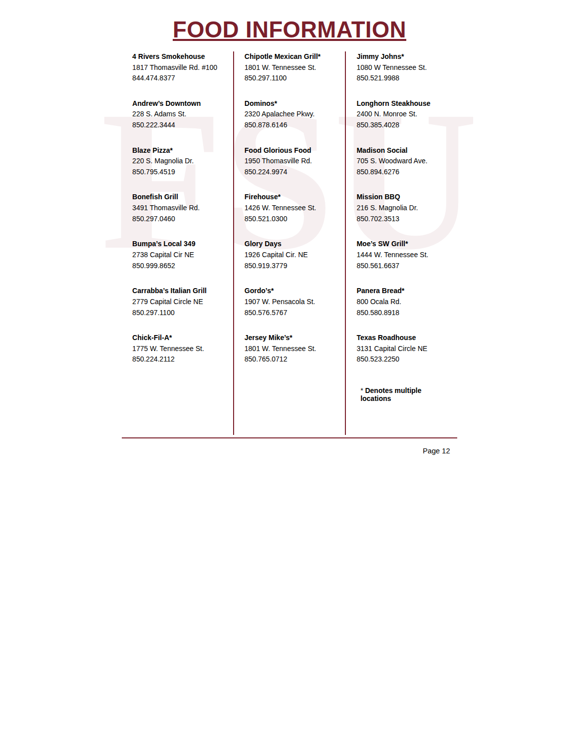FOOD INFORMATION
FSU
4 Rivers Smokehouse
1817 Thomasville Rd. #100
844.474.8377
Andrew’s Downtown
228 S. Adams St.
850.222.3444
Blaze Pizza*
220 S. Magnolia Dr.
850.795.4519
Bonefish Grill
3491 Thomasville Rd.
850.297.0460
Bumpa’s Local 349
2738 Capital Cir NE
850.999.8652
Carrabba’s Italian Grill
2779 Capital Circle NE
850.297.1100
Chick-Fil-A*
1775 W. Tennessee St.
850.224.2112
Chipotle Mexican Grill*
1801 W. Tennessee St.
850.297.1100
Dominos*
2320 Apalachee Pkwy.
850.878.6146
Food Glorious Food
1950 Thomasville Rd.
850.224.9974
Firehouse*
1426 W. Tennessee St.
850.521.0300
Glory Days
1926 Capital Cir. NE
850.919.3779
Gordo’s*
1907 W. Pensacola St.
850.576.5767
Jersey Mike’s*
1801 W. Tennessee St.
850.765.0712
Jimmy Johns*
1080 W Tennessee St.
850.521.9988
Longhorn Steakhouse
2400 N. Monroe St.
850.385.4028
Madison Social
705 S. Woodward Ave.
850.894.6276
Mission BBQ
216 S. Magnolia Dr.
850.702.3513
Moe’s SW Grill*
1444 W. Tennessee St.
850.561.6637
Panera Bread*
800 Ocala Rd.
850.580.8918
Texas Roadhouse
3131 Capital Circle NE
850.523.2250
* Denotes multiple locations
Page 12